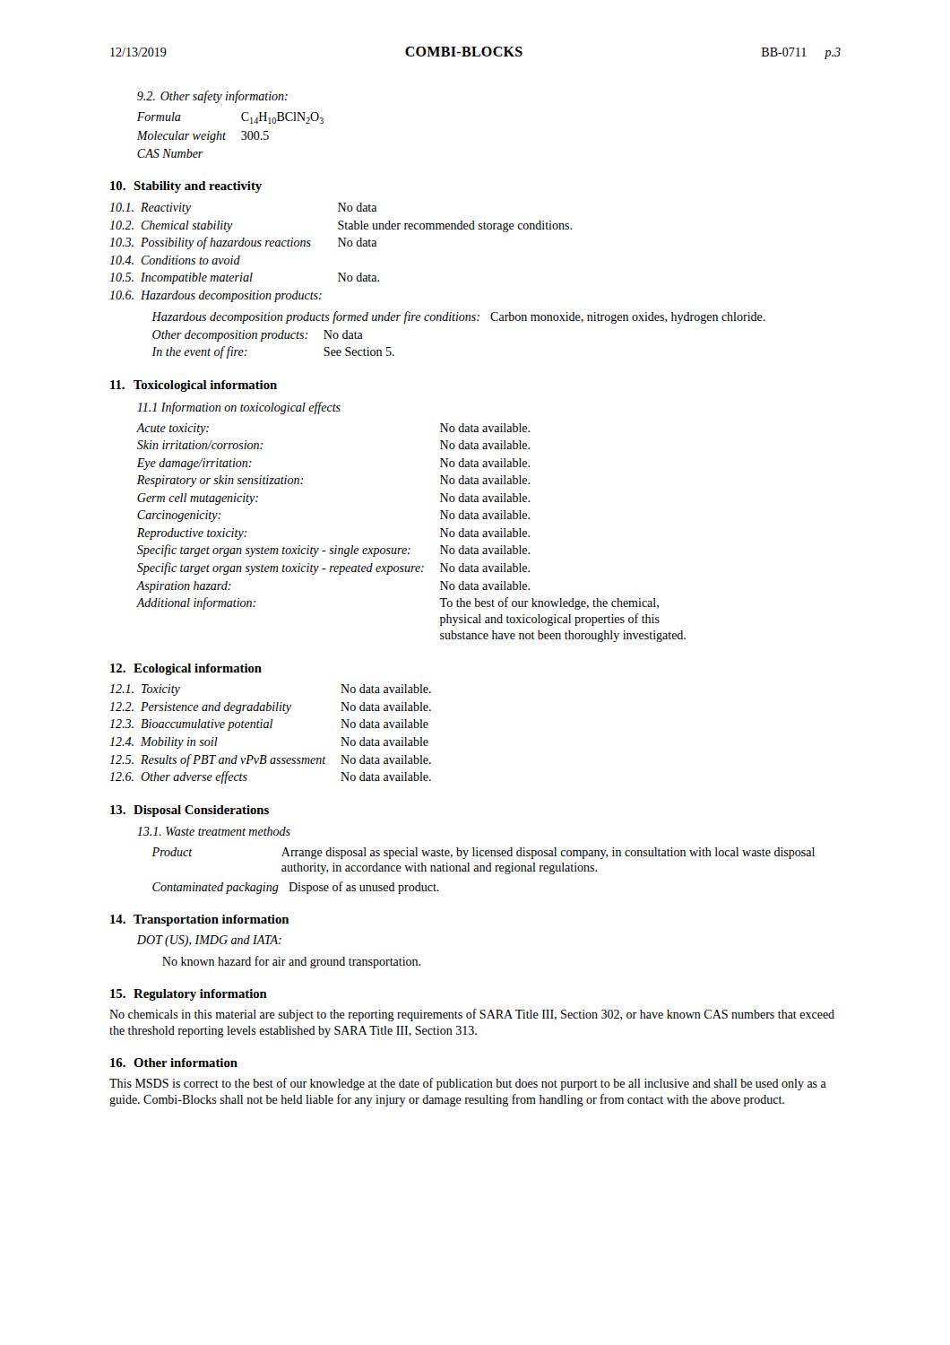12/13/2019
COMBI-BLOCKS
BB-0711 p.3
9.2. Other safety information:
| Formula | C 14 H 10 BClN 2 O 3 |
| Molecular weight | 300.5 |
| CAS Number | |
10. Stability and reactivity
| 10.1. | Reactivity | No data |
| 10.2. | Chemical stability | Stable under recommended storage conditions. |
| 10.3. | Possibility of hazardous reactions | No data |
| 10.4. | Conditions to avoid | |
| 10.5. | Incompatible material | No data. |
| 10.6. | Hazardous decomposition products: | |
Hazardous decomposition products formed under fire conditions:
Carbon monoxide, nitrogen oxides, hydrogen chloride.
| Other decomposition products: | No data |
| In the event of fire: | See Section 5. |
11. Toxicological information
11.1 Information on toxicological effects
| Acute toxicity: | No data available. |
| Skin irritation/corrosion: | No data available. |
| Eye damage/irritation: | No data available. |
| Respiratory or skin sensitization: | No data available. |
| Germ cell mutagenicity: | No data available. |
| Carcinogenicity: | No data available. |
| Reproductive toxicity: | No data available. |
| Specific target organ system toxicity - single exposure: | No data available. |
| Specific target organ system toxicity - repeated exposure: | No data available. |
| Aspiration hazard: | No data available. |
| Additional information: | To the best of our knowledge, the chemical, physical and toxicological properties of this substance have not been thoroughly investigated. |
12. Ecological information
| 12.1. | Toxicity | No data available. |
| 12.2. | Persistence and degradability | No data available. |
| 12.3. | Bioaccumulative potential | No data available |
| 12.4. | Mobility in soil | No data available |
| 12.5. | Results of PBT and vPvB assessment | No data available. |
| 12.6. | Other adverse effects | No data available. |
13. Disposal Considerations
13.1. Waste treatment methods
Product
Arrange disposal as special waste, by licensed disposal company, in consultation with local waste disposal authority, in accordance with national and regional regulations.
Contaminated packaging
Dispose of as unused product.
14. Transportation information
DOT (US), IMDG and IATA:
No known hazard for air and ground transportation.
15. Regulatory information
No chemicals in this material are subject to the reporting requirements of SARA Title III, Section 302, or have known CAS numbers that exceed the threshold reporting levels established by SARA Title III, Section 313.
16. Other information
This MSDS is correct to the best of our knowledge at the date of publication but does not purport to be all inclusive and shall be used only as a guide. Combi-Blocks shall not be held liable for any injury or damage resulting from handling or from contact with the above product.